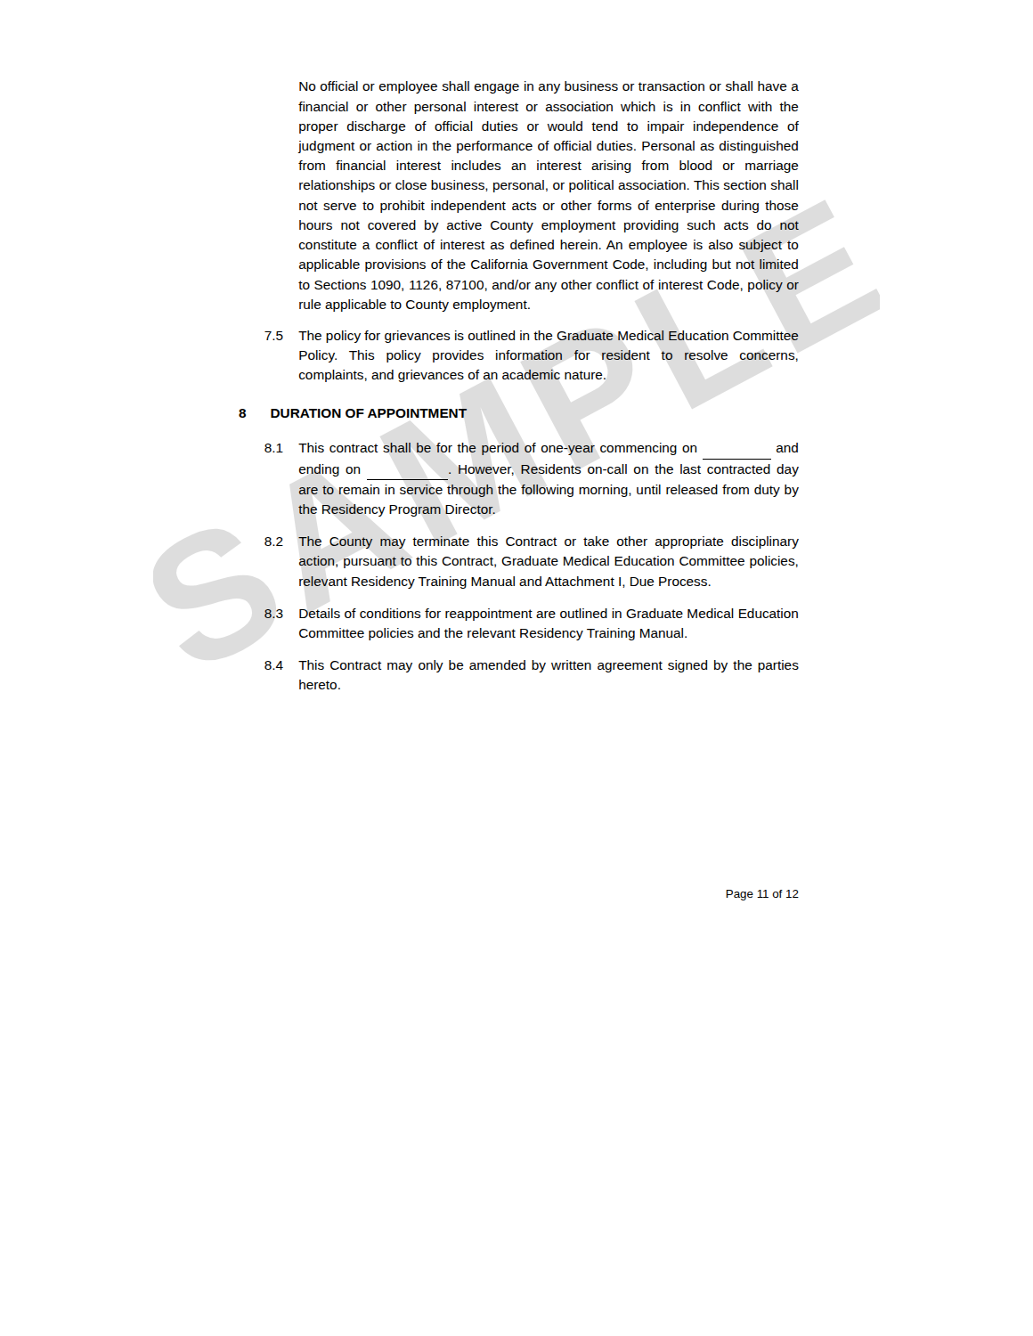SAMPLE
No official or employee shall engage in any business or transaction or shall have a financial or other personal interest or association which is in conflict with the proper discharge of official duties or would tend to impair independence of judgment or action in the performance of official duties. Personal as distinguished from financial interest includes an interest arising from blood or marriage relationships or close business, personal, or political association. This section shall not serve to prohibit independent acts or other forms of enterprise during those hours not covered by active County employment providing such acts do not constitute a conflict of interest as defined herein. An employee is also subject to applicable provisions of the California Government Code, including but not limited to Sections 1090, 1126, 87100, and/or any other conflict of interest Code, policy or rule applicable to County employment.
7.5
The policy for grievances is outlined in the Graduate Medical Education Committee Policy. This policy provides information for resident to resolve concerns, complaints, and grievances of an academic nature.
8
DURATION OF APPOINTMENT
8.1
This contract shall be for the period of one-year commencing on and ending on . However, Residents on-call on the last contracted day are to remain in service through the following morning, until released from duty by the Residency Program Director.
8.2
The County may terminate this Contract or take other appropriate disciplinary action, pursuant to this Contract, Graduate Medical Education Committee policies, relevant Residency Training Manual and Attachment I, Due Process.
8.3
Details of conditions for reappointment are outlined in Graduate Medical Education Committee policies and the relevant Residency Training Manual.
8.4
This Contract may only be amended by written agreement signed by the parties hereto.
Page 11 of 12